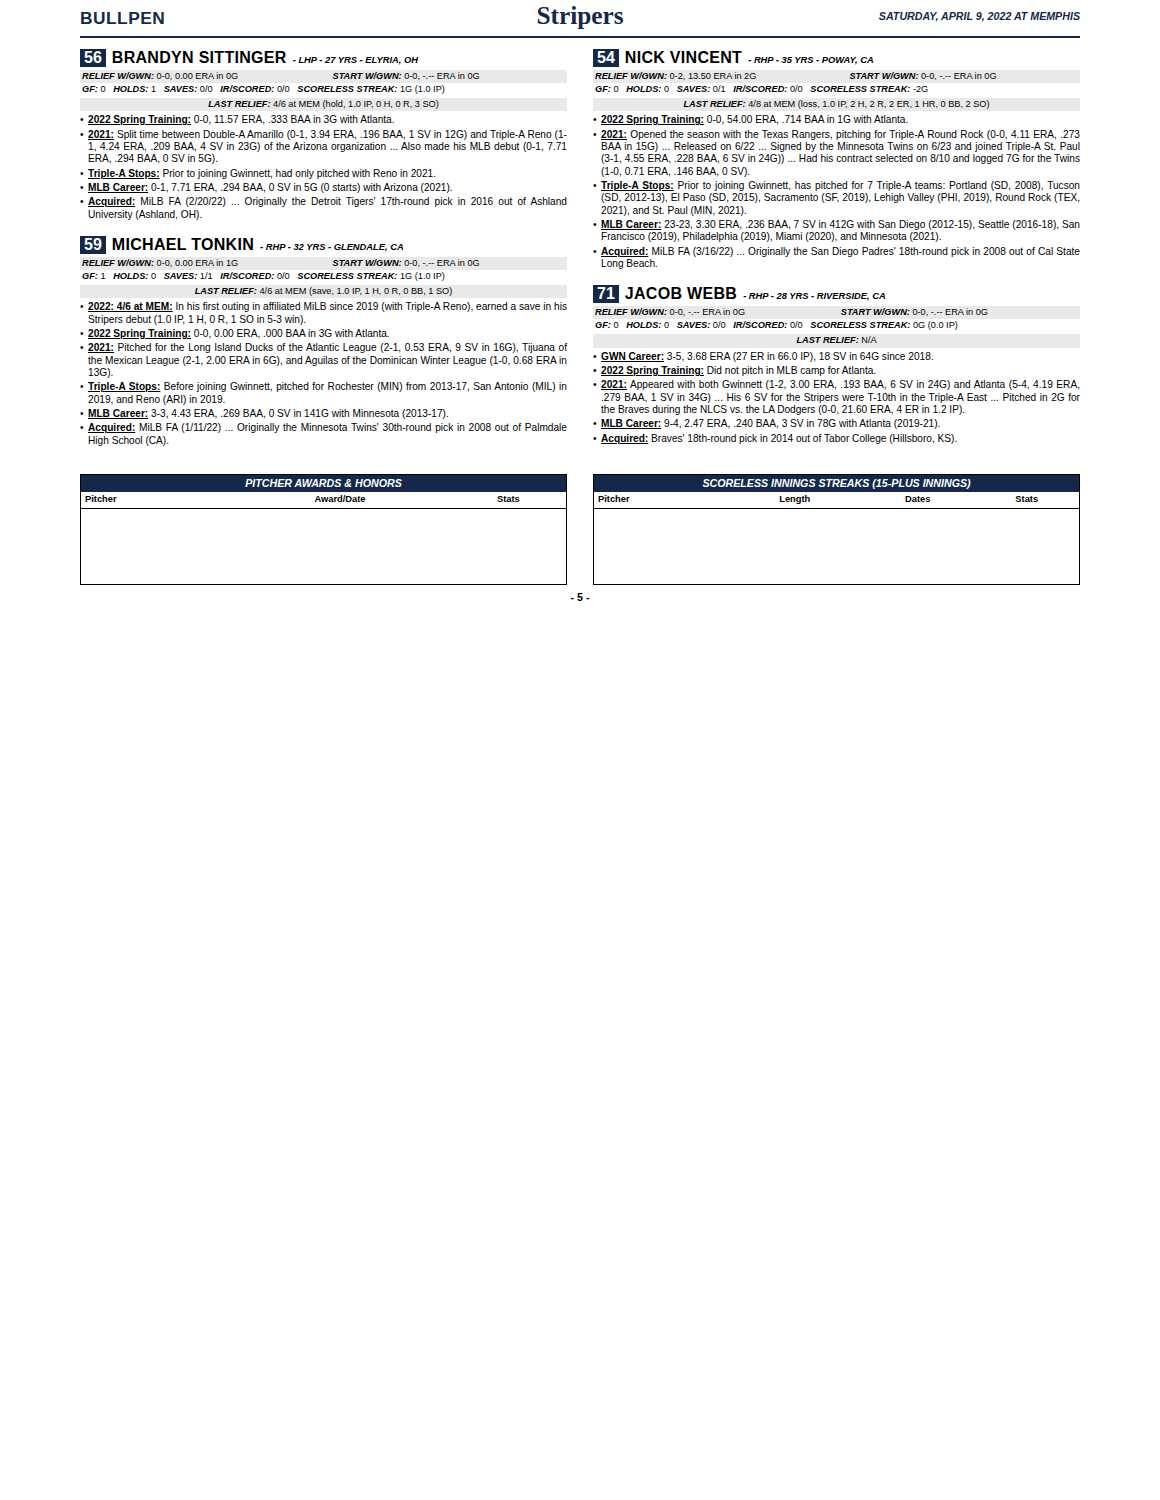BULLPEN
Stripers
SATURDAY, APRIL 9, 2022 AT MEMPHIS
56 BRANDYN SITTINGER - LHP - 27 YRS - ELYRIA, OH
| RELIEF W/GWN: 0-0, 0.00 ERA in 0G | START W/GWN: 0-0, -.-- ERA in 0G |
| GF: 0 HOLDS: 1 SAVES: 0/0 IR/SCORED: 0/0 SCORELESS STREAK: 1G (1.0 IP) |
LAST RELIEF: 4/6 at MEM (hold, 1.0 IP, 0 H, 0 R, 3 SO)
2022 Spring Training: 0-0, 11.57 ERA, .333 BAA in 3G with Atlanta.
2021: Split time between Double-A Amarillo (0-1, 3.94 ERA, .196 BAA, 1 SV in 12G) and Triple-A Reno (1-1, 4.24 ERA, .209 BAA, 4 SV in 23G) of the Arizona organization ... Also made his MLB debut (0-1, 7.71 ERA, .294 BAA, 0 SV in 5G).
Triple-A Stops: Prior to joining Gwinnett, had only pitched with Reno in 2021.
MLB Career: 0-1, 7.71 ERA, .294 BAA, 0 SV in 5G (0 starts) with Arizona (2021).
Acquired: MiLB FA (2/20/22) ... Originally the Detroit Tigers' 17th-round pick in 2016 out of Ashland University (Ashland, OH).
59 MICHAEL TONKIN - RHP - 32 YRS - GLENDALE, CA
| RELIEF W/GWN: 0-0, 0.00 ERA in 1G | START W/GWN: 0-0, -.-- ERA in 0G |
| GF: 1 HOLDS: 0 SAVES: 1/1 IR/SCORED: 0/0 SCORELESS STREAK: 1G (1.0 IP) |
LAST RELIEF: 4/6 at MEM (save, 1.0 IP, 1 H, 0 R, 0 BB, 1 SO)
2022: 4/6 at MEM: In his first outing in affiliated MiLB since 2019 (with Triple-A Reno), earned a save in his Stripers debut (1.0 IP, 1 H, 0 R, 1 SO in 5-3 win).
2022 Spring Training: 0-0, 0.00 ERA, .000 BAA in 3G with Atlanta.
2021: Pitched for the Long Island Ducks of the Atlantic League (2-1, 0.53 ERA, 9 SV in 16G), Tijuana of the Mexican League (2-1, 2.00 ERA in 6G), and Aguilas of the Dominican Winter League (1-0, 0.68 ERA in 13G).
Triple-A Stops: Before joining Gwinnett, pitched for Rochester (MIN) from 2013-17, San Antonio (MIL) in 2019, and Reno (ARI) in 2019.
MLB Career: 3-3, 4.43 ERA, .269 BAA, 0 SV in 141G with Minnesota (2013-17).
Acquired: MiLB FA (1/11/22) ... Originally the Minnesota Twins' 30th-round pick in 2008 out of Palmdale High School (CA).
54 NICK VINCENT - RHP - 35 YRS - POWAY, CA
| RELIEF W/GWN: 0-2, 13.50 ERA in 2G | START W/GWN: 0-0, -.-- ERA in 0G |
| GF: 0 HOLDS: 0 SAVES: 0/1 IR/SCORED: 0/0 SCORELESS STREAK: -2G |
LAST RELIEF: 4/8 at MEM (loss, 1.0 IP, 2 H, 2 R, 2 ER, 1 HR, 0 BB, 2 SO)
2022 Spring Training: 0-0, 54.00 ERA, .714 BAA in 1G with Atlanta.
2021: Opened the season with the Texas Rangers, pitching for Triple-A Round Rock (0-0, 4.11 ERA, .273 BAA in 15G) ... Released on 6/22 ... Signed by the Minnesota Twins on 6/23 and joined Triple-A St. Paul (3-1, 4.55 ERA, .228 BAA, 6 SV in 24G)) ... Had his contract selected on 8/10 and logged 7G for the Twins (1-0, 0.71 ERA, .146 BAA, 0 SV).
Triple-A Stops: Prior to joining Gwinnett, has pitched for 7 Triple-A teams: Portland (SD, 2008), Tucson (SD, 2012-13), El Paso (SD, 2015), Sacramento (SF, 2019), Lehigh Valley (PHI, 2019), Round Rock (TEX, 2021), and St. Paul (MIN, 2021).
MLB Career: 23-23, 3.30 ERA, .236 BAA, 7 SV in 412G with San Diego (2012-15), Seattle (2016-18), San Francisco (2019), Philadelphia (2019), Miami (2020), and Minnesota (2021).
Acquired: MiLB FA (3/16/22) ... Originally the San Diego Padres' 18th-round pick in 2008 out of Cal State Long Beach.
71 JACOB WEBB - RHP - 28 YRS - RIVERSIDE, CA
| RELIEF W/GWN: 0-0, -.-- ERA in 0G | START W/GWN: 0-0, -.-- ERA in 0G |
| GF: 0 HOLDS: 0 SAVES: 0/0 IR/SCORED: 0/0 SCORELESS STREAK: 0G (0.0 IP) |
LAST RELIEF: N/A
GWN Career: 3-5, 3.68 ERA (27 ER in 66.0 IP), 18 SV in 64G since 2018.
2022 Spring Training: Did not pitch in MLB camp for Atlanta.
2021: Appeared with both Gwinnett (1-2, 3.00 ERA, .193 BAA, 6 SV in 24G) and Atlanta (5-4, 4.19 ERA, .279 BAA, 1 SV in 34G) ... His 6 SV for the Stripers were T-10th in the Triple-A East ... Pitched in 2G for the Braves during the NLCS vs. the LA Dodgers (0-0, 21.60 ERA, 4 ER in 1.2 IP).
MLB Career: 9-4, 2.47 ERA, .240 BAA, 3 SV in 78G with Atlanta (2019-21).
Acquired: Braves' 18th-round pick in 2014 out of Tabor College (Hillsboro, KS).
PITCHER AWARDS & HONORS
| Pitcher | Award/Date | Stats |
| --- | --- | --- |
SCORELESS INNINGS STREAKS (15-PLUS INNINGS)
| Pitcher | Length | Dates | Stats |
| --- | --- | --- | --- |
- 5 -